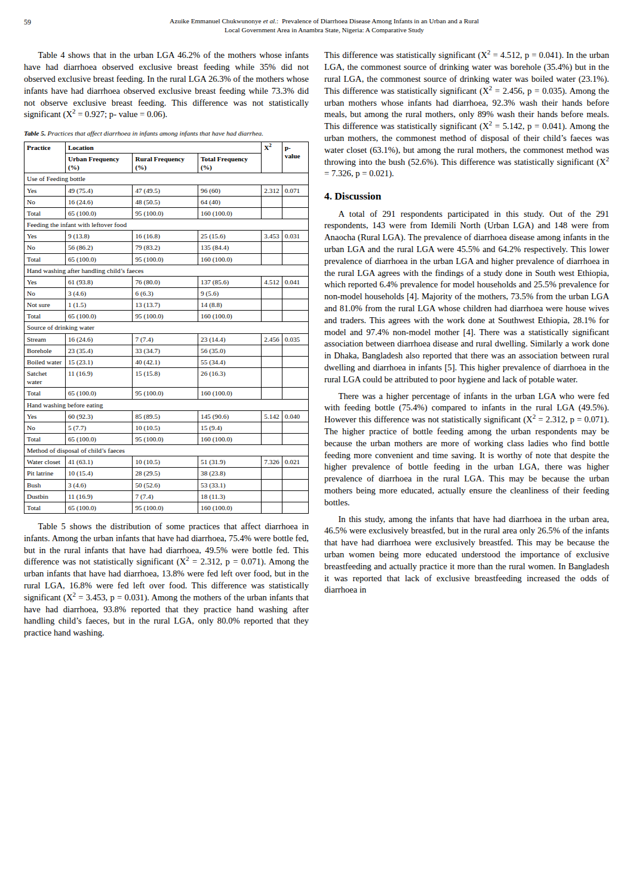59
Azuike Emmanuel Chukwunonye et al.: Prevalence of Diarrhoea Disease Among Infants in an Urban and a Rural
Local Government Area in Anambra State, Nigeria: A Comparative Study
Table 4 shows that in the urban LGA 46.2% of the mothers whose infants have had diarrhoea observed exclusive breast feeding while 35% did not observed exclusive breast feeding. In the rural LGA 26.3% of the mothers whose infants have had diarrhoea observed exclusive breast feeding while 73.3% did not observe exclusive breast feeding. This difference was not statistically significant (X2 = 0.927; p- value = 0.06).
Table 5. Practices that affect diarrhoea in infants among infants that have had diarrhea.
| Practice | Location | X 2 | p-value |
| --- | --- | --- | --- |
| Urban Frequency (%) | Rural Frequency (%) | Total Frequency (%) |
| Use of Feeding bottle |
| Yes | 49 (75.4) | 47 (49.5) | 96 (60) | 2.312 | 0.071 |
| No | 16 (24.6) | 48 (50.5) | 64 (40) | | |
| Total | 65 (100.0) | 95 (100.0) | 160 (100.0) | | |
| Feeding the infant with leftover food |
| Yes | 9 (13.8) | 16 (16.8) | 25 (15.6) | 3.453 | 0.031 |
| No | 56 (86.2) | 79 (83.2) | 135 (84.4) | | |
| Total | 65 (100.0) | 95 (100.0) | 160 (100.0) | | |
| Hand washing after handling child’s faeces |
| Yes | 61 (93.8) | 76 (80.0) | 137 (85.6) | 4.512 | 0.041 |
| No | 3 (4.6) | 6 (6.3) | 9 (5.6) | | |
| Not sure | 1 (1.5) | 13 (13.7) | 14 (8.8) | | |
| Total | 65 (100.0) | 95 (100.0) | 160 (100.0) | | |
| Source of drinking water |
| Stream | 16 (24.6) | 7 (7.4) | 23 (14.4) | 2.456 | 0.035 |
| Borehole | 23 (35.4) | 33 (34.7) | 56 (35.0) | | |
| Boiled water | 15 (23.1) | 40 (42.1) | 55 (34.4) | | |
| Satchet water | 11 (16.9) | 15 (15.8) | 26 (16.3) | | |
| Total | 65 (100.0) | 95 (100.0) | 160 (100.0) | | |
| Hand washing before eating |
| Yes | 60 (92.3) | 85 (89.5) | 145 (90.6) | 5.142 | 0.040 |
| No | 5 (7.7) | 10 (10.5) | 15 (9.4) | | |
| Total | 65 (100.0) | 95 (100.0) | 160 (100.0) | | |
| Method of disposal of child’s faeces |
| Water closet | 41 (63.1) | 10 (10.5) | 51 (31.9) | 7.326 | 0.021 |
| Pit latrine | 10 (15.4) | 28 (29.5) | 38 (23.8) | | |
| Bush | 3 (4.6) | 50 (52.6) | 53 (33.1) | | |
| Dustbin | 11 (16.9) | 7 (7.4) | 18 (11.3) | | |
| Total | 65 (100.0) | 95 (100.0) | 160 (100.0) | | |
Table 5 shows the distribution of some practices that affect diarrhoea in infants. Among the urban infants that have had diarrhoea, 75.4% were bottle fed, but in the rural infants that have had diarrhoea, 49.5% were bottle fed. This difference was not statistically significant (X2 = 2.312, p = 0.071). Among the urban infants that have had diarrhoea, 13.8% were fed left over food, but in the rural LGA, 16.8% were fed left over food. This difference was statistically significant (X2 = 3.453, p = 0.031). Among the mothers of the urban infants that have had diarrhoea, 93.8% reported that they practice hand washing after handling child’s faeces, but in the rural LGA, only 80.0% reported that they practice hand washing.
This difference was statistically significant (X2 = 4.512, p = 0.041). In the urban LGA, the commonest source of drinking water was borehole (35.4%) but in the rural LGA, the commonest source of drinking water was boiled water (23.1%). This difference was statistically significant (X2 = 2.456, p = 0.035). Among the urban mothers whose infants had diarrhoea, 92.3% wash their hands before meals, but among the rural mothers, only 89% wash their hands before meals. This difference was statistically significant (X2 = 5.142, p = 0.041). Among the urban mothers, the commonest method of disposal of their child’s faeces was water closet (63.1%), but among the rural mothers, the commonest method was throwing into the bush (52.6%). This difference was statistically significant (X2 = 7.326, p = 0.021).
4. Discussion
A total of 291 respondents participated in this study. Out of the 291 respondents, 143 were from Idemili North (Urban LGA) and 148 were from Anaocha (Rural LGA). The prevalence of diarrhoea disease among infants in the urban LGA and the rural LGA were 45.5% and 64.2% respectively. This lower prevalence of diarrhoea in the urban LGA and higher prevalence of diarrhoea in the rural LGA agrees with the findings of a study done in South west Ethiopia, which reported 6.4% prevalence for model households and 25.5% prevalence for non-model households [4]. Majority of the mothers, 73.5% from the urban LGA and 81.0% from the rural LGA whose children had diarrhoea were house wives and traders. This agrees with the work done at Southwest Ethiopia, 28.1% for model and 97.4% non-model mother [4]. There was a statistically significant association between diarrhoea disease and rural dwelling. Similarly a work done in Dhaka, Bangladesh also reported that there was an association between rural dwelling and diarrhoea in infants [5]. This higher prevalence of diarrhoea in the rural LGA could be attributed to poor hygiene and lack of potable water.
There was a higher percentage of infants in the urban LGA who were fed with feeding bottle (75.4%) compared to infants in the rural LGA (49.5%). However this difference was not statistically significant (X2 = 2.312, p = 0.071). The higher practice of bottle feeding among the urban respondents may be because the urban mothers are more of working class ladies who find bottle feeding more convenient and time saving. It is worthy of note that despite the higher prevalence of bottle feeding in the urban LGA, there was higher prevalence of diarrhoea in the rural LGA. This may be because the urban mothers being more educated, actually ensure the cleanliness of their feeding bottles.
In this study, among the infants that have had diarrhoea in the urban area, 46.5% were exclusively breastfed, but in the rural area only 26.5% of the infants that have had diarrhoea were exclusively breastfed. This may be because the urban women being more educated understood the importance of exclusive breastfeeding and actually practice it more than the rural women. In Bangladesh it was reported that lack of exclusive breastfeeding increased the odds of diarrhoea in